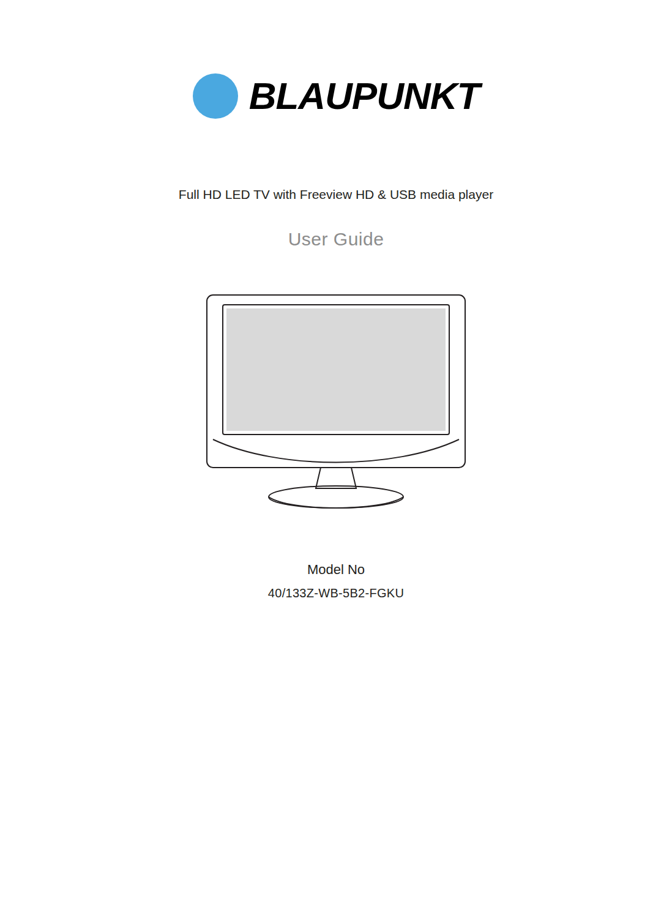BLAUPUNKT
Full HD LED TV with Freeview HD & USB media player
User Guide
Model No
40/133Z-WB-5B2-FGKU